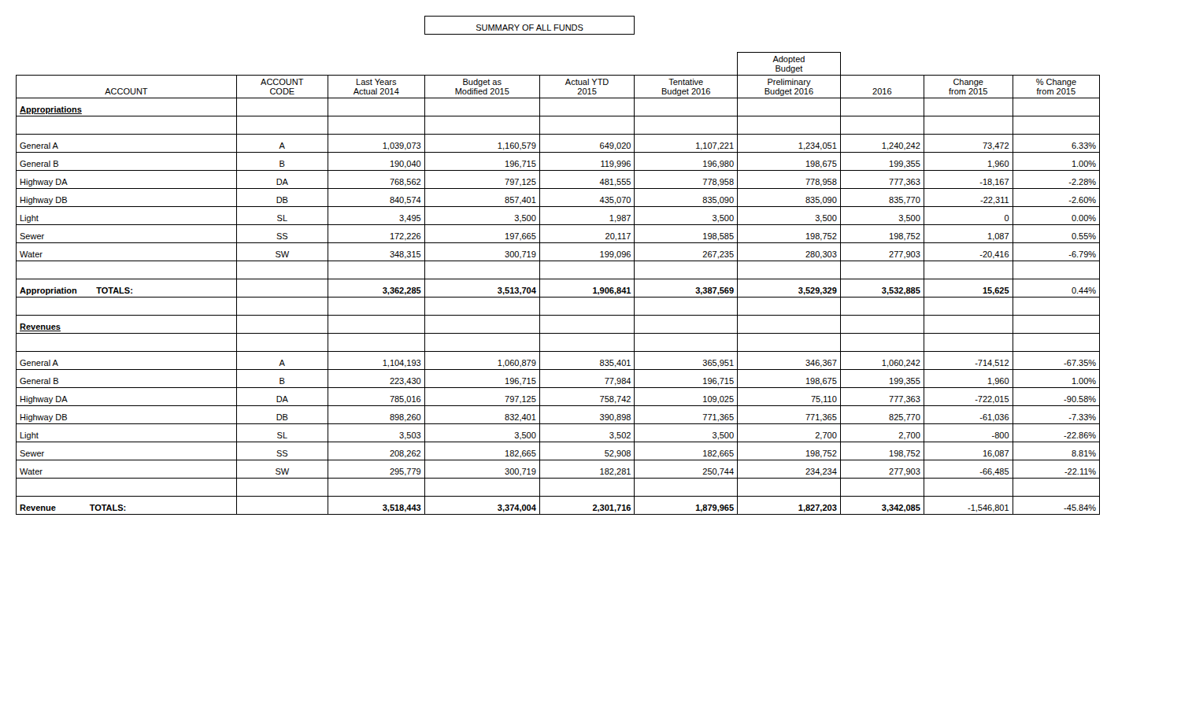| | | | SUMMARY OF ALL FUNDS | | | | | | | | | |
| | | | | | | Adopted Budget | | | | | | | |
| ACCOUNT | ACCOUNT CODE | Last Years Actual 2014 | Budget as Modified 2015 | Actual YTD 2015 | Tentative Budget 2016 | Preliminary Budget 2016 | 2016 | Change from 2015 | % Change from 2015 | | | | |
| Appropriations | | | | | | | | | | | | | |
| General A | A | 1,039,073 | 1,160,579 | 649,020 | 1,107,221 | 1,234,051 | 1,240,242 | 73,472 | 6.33% | | | | |
| General B | B | 190,040 | 196,715 | 119,996 | 196,980 | 198,675 | 199,355 | 1,960 | 1.00% | | | | |
| Highway DA | DA | 768,562 | 797,125 | 481,555 | 778,958 | 778,958 | 777,363 | -18,167 | -2.28% | | | | |
| Highway DB | DB | 840,574 | 857,401 | 435,070 | 835,090 | 835,090 | 835,770 | -22,311 | -2.60% | | | | |
| Light | SL | 3,495 | 3,500 | 1,987 | 3,500 | 3,500 | 3,500 | 0 | 0.00% | | | | |
| Sewer | SS | 172,226 | 197,665 | 20,117 | 198,585 | 198,752 | 198,752 | 1,087 | 0.55% | | | | |
| Water | SW | 348,315 | 300,719 | 199,096 | 267,235 | 280,303 | 277,903 | -20,416 | -6.79% | | | | |
| Appropriation TOTALS: | | 3,362,285 | 3,513,704 | 1,906,841 | 3,387,569 | 3,529,329 | 3,532,885 | 15,625 | 0.44% | | | | |
| Revenues | | | | | | | | | | | | | |
| General A | A | 1,104,193 | 1,060,879 | 835,401 | 365,951 | 346,367 | 1,060,242 | -714,512 | -67.35% | | | | |
| General B | B | 223,430 | 196,715 | 77,984 | 196,715 | 198,675 | 199,355 | 1,960 | 1.00% | | | | |
| Highway DA | DA | 785,016 | 797,125 | 758,742 | 109,025 | 75,110 | 777,363 | -722,015 | -90.58% | | | | |
| Highway DB | DB | 898,260 | 832,401 | 390,898 | 771,365 | 771,365 | 825,770 | -61,036 | -7.33% | | | | |
| Light | SL | 3,503 | 3,500 | 3,502 | 3,500 | 2,700 | 2,700 | -800 | -22.86% | | | | |
| Sewer | SS | 208,262 | 182,665 | 52,908 | 182,665 | 198,752 | 198,752 | 16,087 | 8.81% | | | | |
| Water | SW | 295,779 | 300,719 | 182,281 | 250,744 | 234,234 | 277,903 | -66,485 | -22.11% | | | | |
| Revenue TOTALS: | | 3,518,443 | 3,374,004 | 2,301,716 | 1,879,965 | 1,827,203 | 3,342,085 | -1,546,801 | -45.84% | | | | |